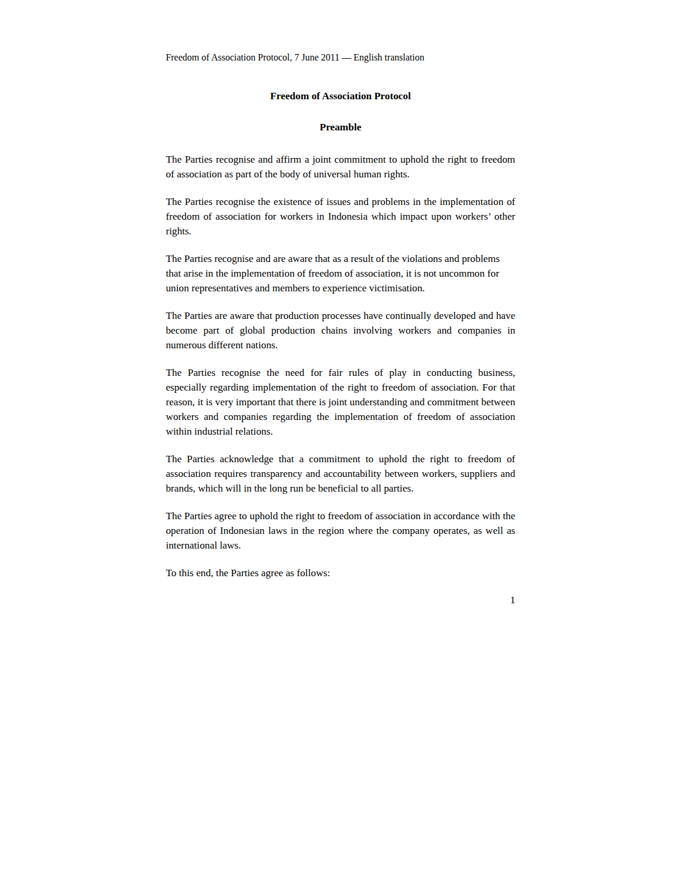Freedom of Association Protocol, 7 June 2011 — English translation
Freedom of Association Protocol
Preamble
The Parties recognise and affirm a joint commitment to uphold the right to freedom of association as part of the body of universal human rights.
The Parties recognise the existence of issues and problems in the implementation of freedom of association for workers in Indonesia which impact upon workers’ other rights.
The Parties recognise and are aware that as a result of the violations and problems that arise in the implementation of freedom of association, it is not uncommon for union representatives and members to experience victimisation.
The Parties are aware that production processes have continually developed and have become part of global production chains involving workers and companies in numerous different nations.
The Parties recognise the need for fair rules of play in conducting business, especially regarding implementation of the right to freedom of association. For that reason, it is very important that there is joint understanding and commitment between workers and companies regarding the implementation of freedom of association within industrial relations.
The Parties acknowledge that a commitment to uphold the right to freedom of association requires transparency and accountability between workers, suppliers and brands, which will in the long run be beneficial to all parties.
The Parties agree to uphold the right to freedom of association in accordance with the operation of Indonesian laws in the region where the company operates, as well as international laws.
To this end, the Parties agree as follows:
1